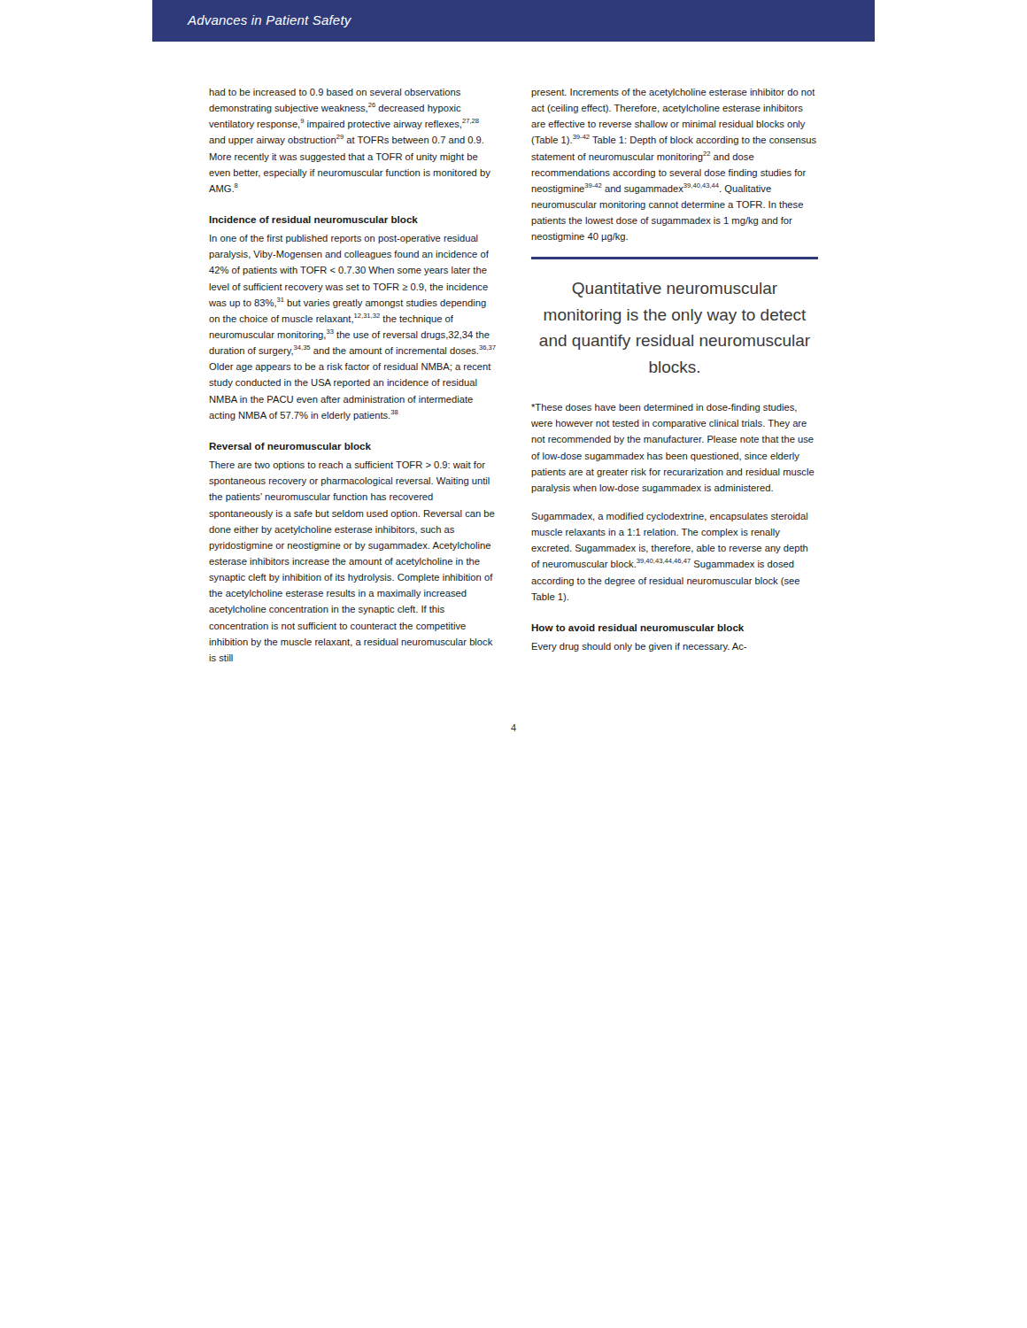Advances in Patient Safety
had to be increased to 0.9 based on several observations demonstrating subjective weakness,26 decreased hypoxic ventilatory response,9 impaired protective airway reflexes,27,28 and upper airway obstruction29 at TOFRs between 0.7 and 0.9. More recently it was suggested that a TOFR of unity might be even better, especially if neuromuscular function is monitored by AMG.8
Incidence of residual neuromuscular block
In one of the first published reports on post-operative residual paralysis, Viby-Mogensen and colleagues found an incidence of 42% of patients with TOFR < 0.7.30 When some years later the level of sufficient recovery was set to TOFR ≥ 0.9, the incidence was up to 83%,31 but varies greatly amongst studies depending on the choice of muscle relaxant,12,31,32 the technique of neuromuscular monitoring,33 the use of reversal drugs,32,34 the duration of surgery,34,35 and the amount of incremental doses.36,37 Older age appears to be a risk factor of residual NMBA; a recent study conducted in the USA reported an incidence of residual NMBA in the PACU even after administration of intermediate acting NMBA of 57.7% in elderly patients.38
Reversal of neuromuscular block
There are two options to reach a sufficient TOFR > 0.9: wait for spontaneous recovery or pharmacological reversal. Waiting until the patients’ neuromuscular function has recovered spontaneously is a safe but seldom used option. Reversal can be done either by acetylcholine esterase inhibitors, such as pyridostigmine or neostigmine or by sugammadex. Acetylcholine esterase inhibitors increase the amount of acetylcholine in the synaptic cleft by inhibition of its hydrolysis. Complete inhibition of the acetylcholine esterase results in a maximally increased acetylcholine concentration in the synaptic cleft. If this concentration is not sufficient to counteract the competitive inhibition by the muscle relaxant, a residual neuromuscular block is still
present. Increments of the acetylcholine esterase inhibitor do not act (ceiling effect). Therefore, acetylcholine esterase inhibitors are effective to reverse shallow or minimal residual blocks only (Table 1).39-42 Table 1: Depth of block according to the consensus statement of neuromuscular monitoring22 and dose recommendations according to several dose finding studies for neostigmine39-42 and sugammadex39,40,43,44. Qualitative neuromuscular monitoring cannot determine a TOFR. In these patients the lowest dose of sugammadex is 1 mg/kg and for neostigmine 40 µg/kg.
Quantitative neuromuscular monitoring is the only way to detect and quantify residual neuromuscular blocks.
*These doses have been determined in dose-finding studies, were however not tested in comparative clinical trials. They are not recommended by the manufacturer. Please note that the use of low-dose sugammadex has been questioned, since elderly patients are at greater risk for recurarization and residual muscle paralysis when low-dose sugammadex is administered.
Sugammadex, a modified cyclodextrine, encapsulates steroidal muscle relaxants in a 1:1 relation. The complex is renally excreted. Sugammadex is, therefore, able to reverse any depth of neuromuscular block.39,40,43,44,46,47 Sugammadex is dosed according to the degree of residual neuromuscular block (see Table 1).
How to avoid residual neuromuscular block
Every drug should only be given if necessary. Ac-
4